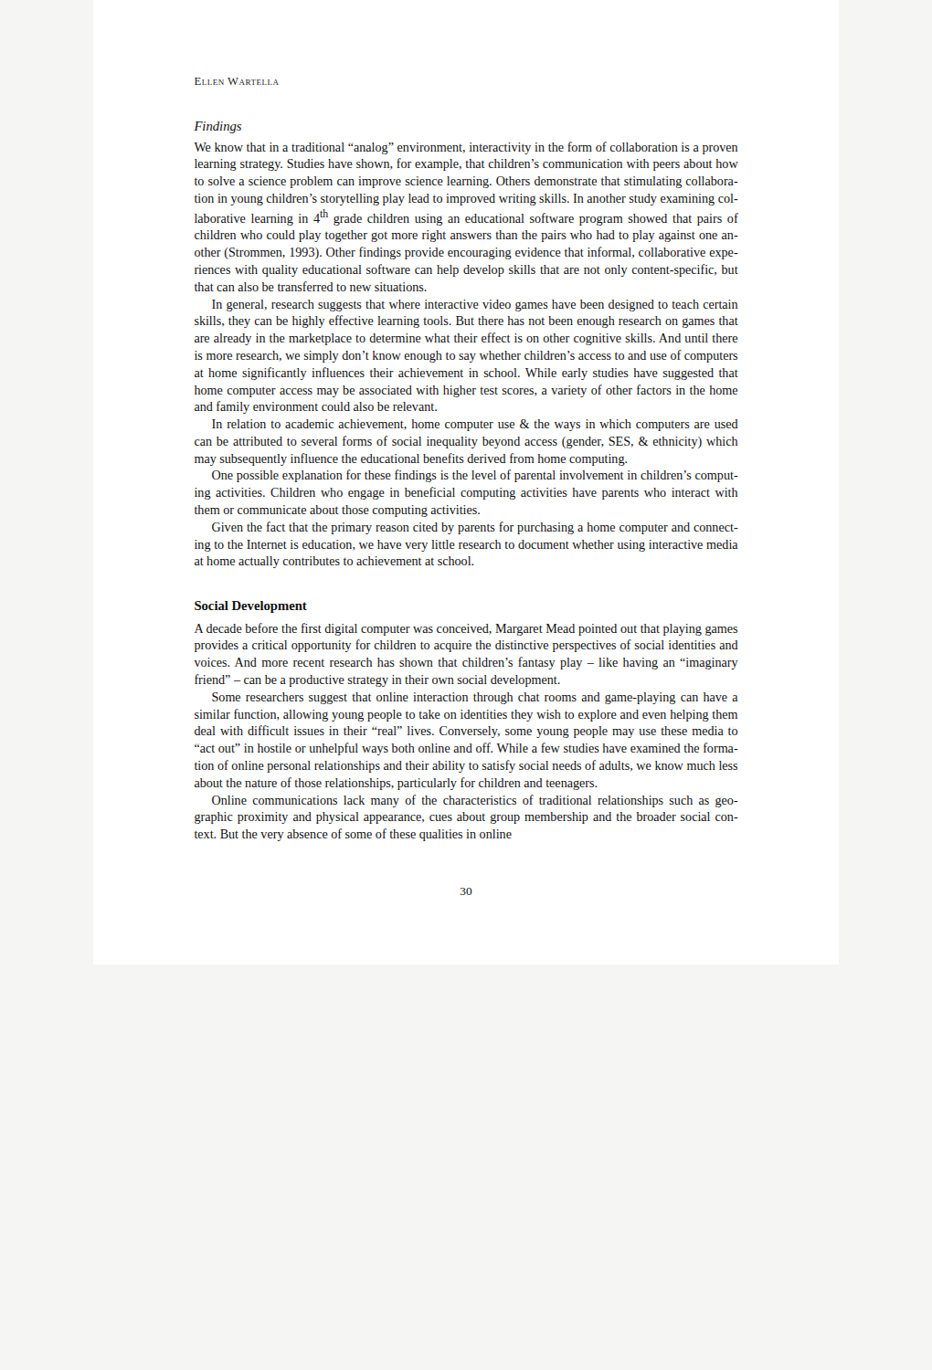Ellen Wartella
Findings
We know that in a traditional “analog” environment, interactivity in the form of collaboration is a proven learning strategy. Studies have shown, for example, that children’s communication with peers about how to solve a science problem can improve science learning. Others demonstrate that stimulating collaboration in young children’s storytelling play lead to improved writing skills. In another study examining collaborative learning in 4th grade children using an educational software program showed that pairs of children who could play together got more right answers than the pairs who had to play against one another (Strommen, 1993). Other findings provide encouraging evidence that informal, collaborative experiences with quality educational software can help develop skills that are not only content-specific, but that can also be transferred to new situations.
In general, research suggests that where interactive video games have been designed to teach certain skills, they can be highly effective learning tools. But there has not been enough research on games that are already in the marketplace to determine what their effect is on other cognitive skills. And until there is more research, we simply don’t know enough to say whether children’s access to and use of computers at home significantly influences their achievement in school. While early studies have suggested that home computer access may be associated with higher test scores, a variety of other factors in the home and family environment could also be relevant.
In relation to academic achievement, home computer use & the ways in which computers are used can be attributed to several forms of social inequality beyond access (gender, SES, & ethnicity) which may subsequently influence the educational benefits derived from home computing.
One possible explanation for these findings is the level of parental involvement in children’s computing activities. Children who engage in beneficial computing activities have parents who interact with them or communicate about those computing activities.
Given the fact that the primary reason cited by parents for purchasing a home computer and connecting to the Internet is education, we have very little research to document whether using interactive media at home actually contributes to achievement at school.
Social Development
A decade before the first digital computer was conceived, Margaret Mead pointed out that playing games provides a critical opportunity for children to acquire the distinctive perspectives of social identities and voices. And more recent research has shown that children’s fantasy play – like having an “imaginary friend” – can be a productive strategy in their own social development.
Some researchers suggest that online interaction through chat rooms and game-playing can have a similar function, allowing young people to take on identities they wish to explore and even helping them deal with difficult issues in their “real” lives. Conversely, some young people may use these media to “act out” in hostile or unhelpful ways both online and off. While a few studies have examined the formation of online personal relationships and their ability to satisfy social needs of adults, we know much less about the nature of those relationships, particularly for children and teenagers.
Online communications lack many of the characteristics of traditional relationships such as geographic proximity and physical appearance, cues about group membership and the broader social context. But the very absence of some of these qualities in online
30